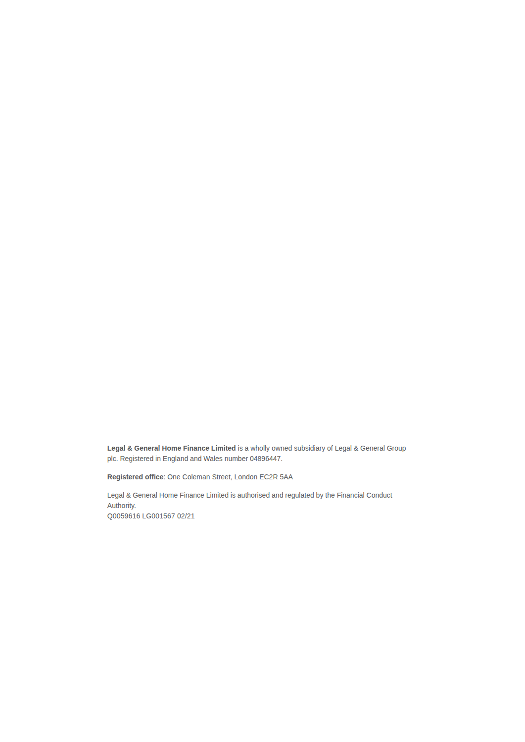Legal & General Home Finance Limited is a wholly owned subsidiary of Legal & General Group plc. Registered in England and Wales number 04896447.
Registered office: One Coleman Street, London EC2R 5AA
Legal & General Home Finance Limited is authorised and regulated by the Financial Conduct Authority.
Q0059616 LG001567 02/21